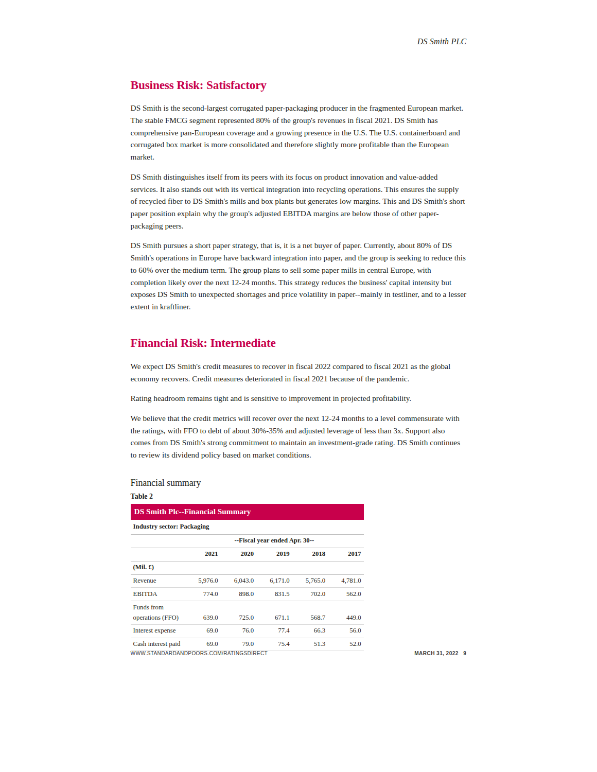DS Smith PLC
Business Risk: Satisfactory
DS Smith is the second-largest corrugated paper-packaging producer in the fragmented European market. The stable FMCG segment represented 80% of the group's revenues in fiscal 2021. DS Smith has comprehensive pan-European coverage and a growing presence in the U.S. The U.S. containerboard and corrugated box market is more consolidated and therefore slightly more profitable than the European market.
DS Smith distinguishes itself from its peers with its focus on product innovation and value-added services. It also stands out with its vertical integration into recycling operations. This ensures the supply of recycled fiber to DS Smith's mills and box plants but generates low margins. This and DS Smith's short paper position explain why the group's adjusted EBITDA margins are below those of other paper-packaging peers.
DS Smith pursues a short paper strategy, that is, it is a net buyer of paper. Currently, about 80% of DS Smith's operations in Europe have backward integration into paper, and the group is seeking to reduce this to 60% over the medium term. The group plans to sell some paper mills in central Europe, with completion likely over the next 12-24 months. This strategy reduces the business' capital intensity but exposes DS Smith to unexpected shortages and price volatility in paper--mainly in testliner, and to a lesser extent in kraftliner.
Financial Risk: Intermediate
We expect DS Smith's credit measures to recover in fiscal 2022 compared to fiscal 2021 as the global economy recovers. Credit measures deteriorated in fiscal 2021 because of the pandemic.
Rating headroom remains tight and is sensitive to improvement in projected profitability.
We believe that the credit metrics will recover over the next 12-24 months to a level commensurate with the ratings, with FFO to debt of about 30%-35% and adjusted leverage of less than 3x. Support also comes from DS Smith's strong commitment to maintain an investment-grade rating. DS Smith continues to review its dividend policy based on market conditions.
Financial summary
Table 2
DS Smith Plc--Financial Summary
| Industry sector: Packaging |
| | --Fiscal year ended Apr. 30-- |
| | 2021 | 2020 | 2019 | 2018 | 2017 |
| (Mil. £) | | | | | |
| Revenue | 5,976.0 | 6,043.0 | 6,171.0 | 5,765.0 | 4,781.0 |
| EBITDA | 774.0 | 898.0 | 831.5 | 702.0 | 562.0 |
| Funds from operations (FFO) | 639.0 | 725.0 | 671.1 | 568.7 | 449.0 |
| Interest expense | 69.0 | 76.0 | 77.4 | 66.3 | 56.0 |
| Cash interest paid | 69.0 | 79.0 | 75.4 | 51.3 | 52.0 |
WWW.STANDARDANDPOORS.COM/RATINGSDIRECT MARCH 31, 2022 9